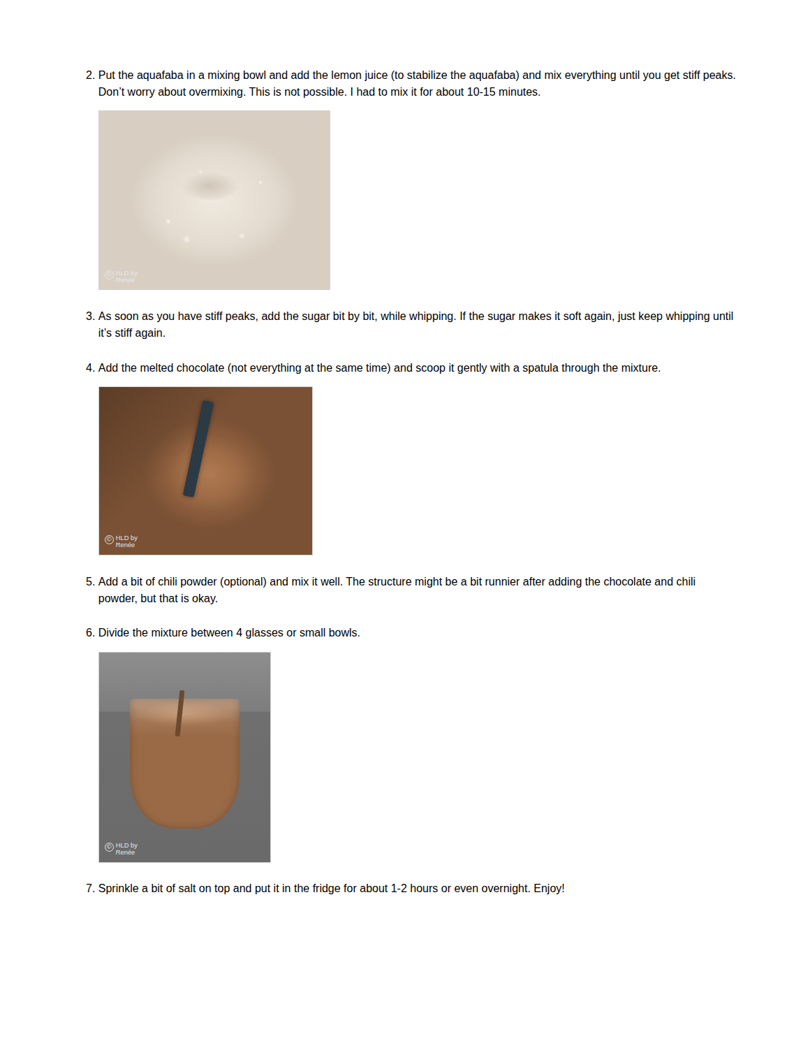Put the aquafaba in a mixing bowl and add the lemon juice (to stabilize the aquafaba) and mix everything until you get stiff peaks. Don’t worry about overmixing. This is not possible. I had to mix it for about 10-15 minutes.
©HLD by
Renée
As soon as you have stiff peaks, add the sugar bit by bit, while whipping. If the sugar makes it soft again, just keep whipping until it’s stiff again.
Add the melted chocolate (not everything at the same time) and scoop it gently with a spatula through the mixture.
©HLD by
Renée
Add a bit of chili powder (optional) and mix it well. The structure might be a bit runnier after adding the chocolate and chili powder, but that is okay.
Divide the mixture between 4 glasses or small bowls.
©HLD by
Renée
Sprinkle a bit of salt on top and put it in the fridge for about 1-2 hours or even overnight. Enjoy!